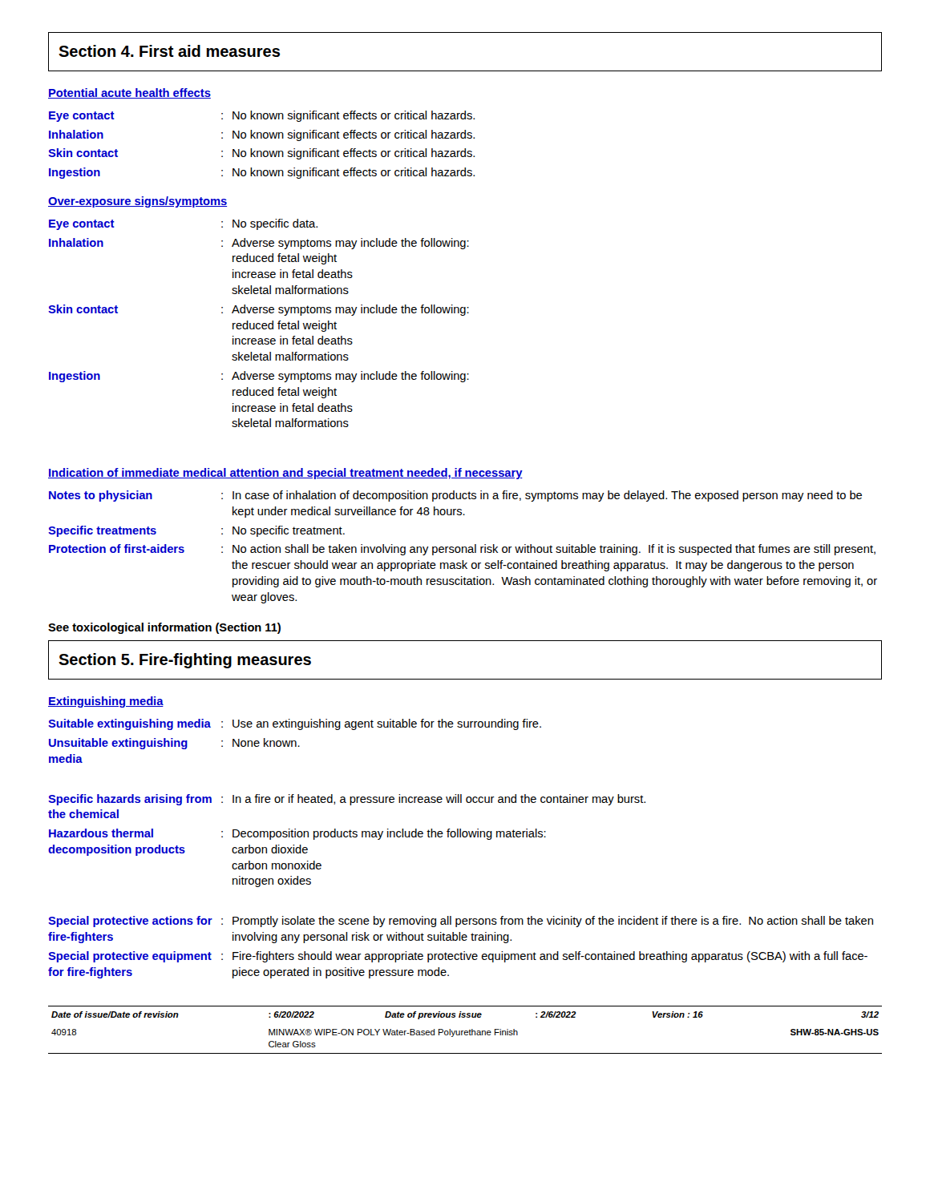Section 4. First aid measures
Potential acute health effects
| Eye contact | : | No known significant effects or critical hazards. |
| Inhalation | : | No known significant effects or critical hazards. |
| Skin contact | : | No known significant effects or critical hazards. |
| Ingestion | : | No known significant effects or critical hazards. |
Over-exposure signs/symptoms
| Eye contact | : | No specific data. |
| Inhalation | : | Adverse symptoms may include the following: reduced fetal weight increase in fetal deaths skeletal malformations |
| Skin contact | : | Adverse symptoms may include the following: reduced fetal weight increase in fetal deaths skeletal malformations |
| Ingestion | : | Adverse symptoms may include the following: reduced fetal weight increase in fetal deaths skeletal malformations |
Indication of immediate medical attention and special treatment needed, if necessary
| Notes to physician | : | In case of inhalation of decomposition products in a fire, symptoms may be delayed. The exposed person may need to be kept under medical surveillance for 48 hours. |
| Specific treatments | : | No specific treatment. |
| Protection of first-aiders | : | No action shall be taken involving any personal risk or without suitable training. If it is suspected that fumes are still present, the rescuer should wear an appropriate mask or self-contained breathing apparatus. It may be dangerous to the person providing aid to give mouth-to-mouth resuscitation. Wash contaminated clothing thoroughly with water before removing it, or wear gloves. |
See toxicological information (Section 11)
Section 5. Fire-fighting measures
Extinguishing media
| Suitable extinguishing media | : | Use an extinguishing agent suitable for the surrounding fire. |
| Unsuitable extinguishing media | : | None known. |
| Specific hazards arising from the chemical | : | In a fire or if heated, a pressure increase will occur and the container may burst. |
| Hazardous thermal decomposition products | : | Decomposition products may include the following materials: carbon dioxide carbon monoxide nitrogen oxides |
| Special protective actions for fire-fighters | : | Promptly isolate the scene by removing all persons from the vicinity of the incident if there is a fire. No action shall be taken involving any personal risk or without suitable training. |
| Special protective equipment for fire-fighters | : | Fire-fighters should wear appropriate protective equipment and self-contained breathing apparatus (SCBA) with a full face-piece operated in positive pressure mode. |
| Date of issue/Date of revision | : 6/20/2022 | Date of previous issue | : 2/6/2022 | Version : 16 | 3/12 |
| 40918 | MINWAX® WIPE-ON POLY Water-Based Polyurethane Finish Clear Gloss | SHW-85-NA-GHS-US |